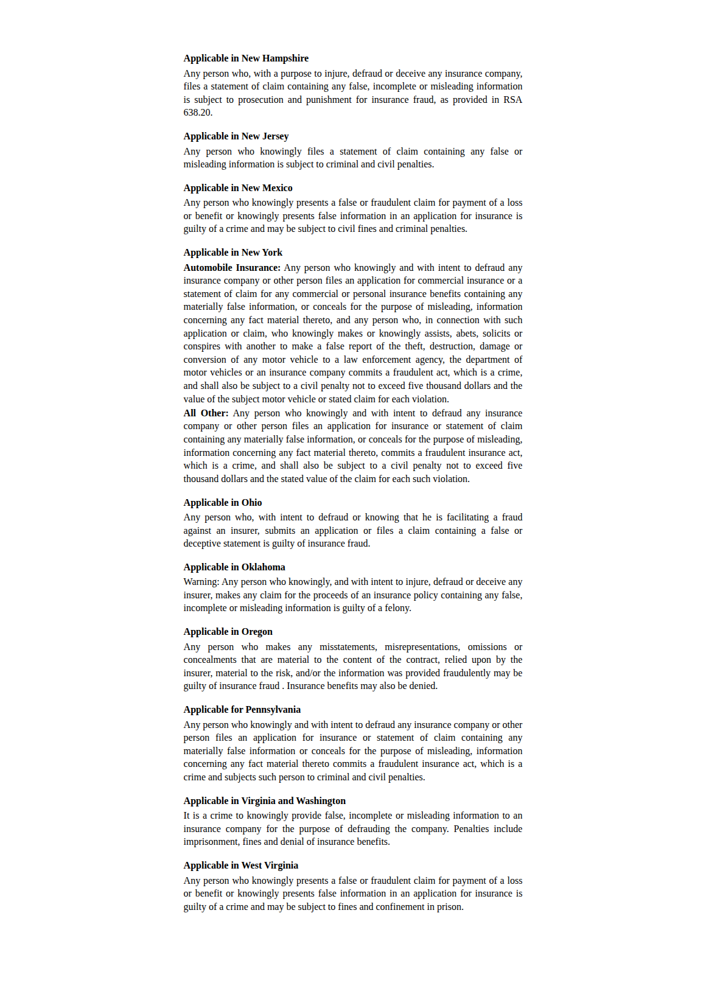Applicable in New Hampshire
Any person who, with a purpose to injure, defraud or deceive any insurance company, files a statement of claim containing any false, incomplete or misleading information is subject to prosecution and punishment for insurance fraud, as provided in RSA 638.20.
Applicable in New Jersey
Any person who knowingly files a statement of claim containing any false or misleading information is subject to criminal and civil penalties.
Applicable in New Mexico
Any person who knowingly presents a false or fraudulent claim for payment of a loss or benefit or knowingly presents false information in an application for insurance is guilty of a crime and may be subject to civil fines and criminal penalties.
Applicable in New York
Automobile Insurance: Any person who knowingly and with intent to defraud any insurance company or other person files an application for commercial insurance or a statement of claim for any commercial or personal insurance benefits containing any materially false information, or conceals for the purpose of misleading, information concerning any fact material thereto, and any person who, in connection with such application or claim, who knowingly makes or knowingly assists, abets, solicits or conspires with another to make a false report of the theft, destruction, damage or conversion of any motor vehicle to a law enforcement agency, the department of motor vehicles or an insurance company commits a fraudulent act, which is a crime, and shall also be subject to a civil penalty not to exceed five thousand dollars and the value of the subject motor vehicle or stated claim for each violation.
All Other: Any person who knowingly and with intent to defraud any insurance company or other person files an application for insurance or statement of claim containing any materially false information, or conceals for the purpose of misleading, information concerning any fact material thereto, commits a fraudulent insurance act, which is a crime, and shall also be subject to a civil penalty not to exceed five thousand dollars and the stated value of the claim for each such violation.
Applicable in Ohio
Any person who, with intent to defraud or knowing that he is facilitating a fraud against an insurer, submits an application or files a claim containing a false or deceptive statement is guilty of insurance fraud.
Applicable in Oklahoma
Warning: Any person who knowingly, and with intent to injure, defraud or deceive any insurer, makes any claim for the proceeds of an insurance policy containing any false, incomplete or misleading information is guilty of a felony.
Applicable in Oregon
Any person who makes any misstatements, misrepresentations, omissions or concealments that are material to the content of the contract, relied upon by the insurer, material to the risk, and/or the information was provided fraudulently may be guilty of insurance fraud . Insurance benefits may also be denied.
Applicable for Pennsylvania
Any person who knowingly and with intent to defraud any insurance company or other person files an application for insurance or statement of claim containing any materially false information or conceals for the purpose of misleading, information concerning any fact material thereto commits a fraudulent insurance act, which is a crime and subjects such person to criminal and civil penalties.
Applicable in Virginia and Washington
It is a crime to knowingly provide false, incomplete or misleading information to an insurance company for the purpose of defrauding the company. Penalties include imprisonment, fines and denial of insurance benefits.
Applicable in West Virginia
Any person who knowingly presents a false or fraudulent claim for payment of a loss or benefit or knowingly presents false information in an application for insurance is guilty of a crime and may be subject to fines and confinement in prison.